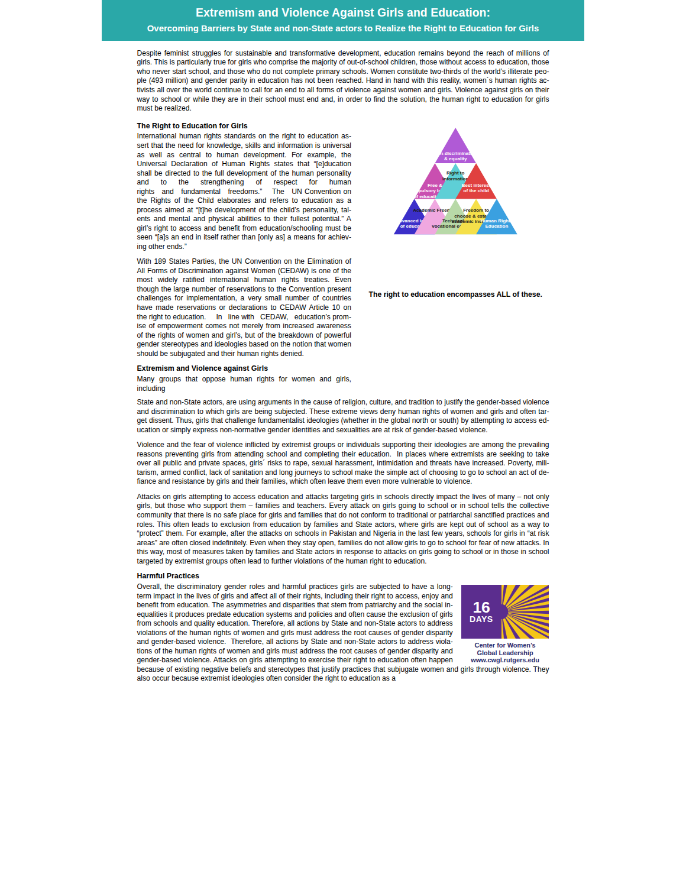Extremism and Violence Against Girls and Education:
Overcoming Barriers by State and non-State actors to Realize the Right to Education for Girls
Despite feminist struggles for sustainable and transformative development, education remains beyond the reach of millions of girls. This is particularly true for girls who comprise the majority of out-of-school children, those without access to education, those who never start school, and those who do not complete primary schools. Women constitute two-thirds of the world’s illiterate people (493 million) and gender parity in education has not been reached. Hand in hand with this reality, women´s human rights activists all over the world continue to call for an end to all forms of violence against women and girls. Violence against girls on their way to school or while they are in their school must end and, in order to find the solution, the human right to education for girls must be realized.
The Right to Education for Girls
International human rights standards on the right to education assert that the need for knowledge, skills and information is universal as well as central to human development. For example, the Universal Declaration of Human Rights states that “[e]ducation shall be directed to the full development of the human personality and to the strengthening of respect for human rights and fundamental freedoms.” The UN Convention on the Rights of the Child elaborates and refers to education as a process aimed at “[t]he development of the child’s personality, talents and mental and physical abilities to their fullest potential.” A girl’s right to access and benefit from education/schooling must be seen “[a]s an end in itself rather than [only as] a means for achieving other ends.”
With 189 States Parties, the UN Convention on the Elimination of All Forms of Discrimination against Women (CEDAW) is one of the most widely ratified international human rights treaties. Even though the large number of reservations to the Convention present challenges for implementation, a very small number of countries have made reservations or declarations to CEDAW Article 10 on the right to education. In line with CEDAW, education’s promise of empowerment comes not merely from increased awareness of the rights of women and girl’s, but of the breakdown of powerful gender stereotypes and ideologies based on the notion that women should be subjugated and their human rights denied.
Extremism and Violence against Girls
Many groups that oppose human rights for women and girls, including
Non-discrimination & equality Free & compulsory basic level of education for all Right to Information Best interest of the child Advanced levels of education Academic Freedom Technical & vocational education Freedom to choose & establish academic institutions Human Rights Education
The right to education encompasses ALL of these.
State and non-State actors, are using arguments in the cause of religion, culture, and tradition to justify the gender-based violence and discrimination to which girls are being subjected. These extreme views deny human rights of women and girls and often target dissent. Thus, girls that challenge fundamentalist ideologies (whether in the global north or south) by attempting to access education or simply express non-normative gender identities and sexualities are at risk of gender-based violence.
Violence and the fear of violence inflicted by extremist groups or individuals supporting their ideologies are among the prevailing reasons preventing girls from attending school and completing their education. In places where extremists are seeking to take over all public and private spaces, girls´ risks to rape, sexual harassment, intimidation and threats have increased. Poverty, militarism, armed conflict, lack of sanitation and long journeys to school make the simple act of choosing to go to school an act of defiance and resistance by girls and their families, which often leave them even more vulnerable to violence.
Attacks on girls attempting to access education and attacks targeting girls in schools directly impact the lives of many – not only girls, but those who support them – families and teachers. Every attack on girls going to school or in school tells the collective community that there is no safe place for girls and families that do not conform to traditional or patriarchal sanctified practices and roles. This often leads to exclusion from education by families and State actors, where girls are kept out of school as a way to “protect” them. For example, after the attacks on schools in Pakistan and Nigeria in the last few years, schools for girls in “at risk areas” are often closed indefinitely. Even when they stay open, families do not allow girls to go to school for fear of new attacks. In this way, most of measures taken by families and State actors in response to attacks on girls going to school or in those in school targeted by extremist groups often lead to further violations of the human right to education.
Harmful Practices
16
DAYS
Center for Women’s
Global Leadership
www.cwgl.rutgers.edu
Overall, the discriminatory gender roles and harmful practices girls are subjected to have a long-term impact in the lives of girls and affect all of their rights, including their right to access, enjoy and benefit from education. The asymmetries and disparities that stem from patriarchy and the social inequalities it produces predate education systems and policies and often cause the exclusion of girls from schools and quality education. Therefore, all actions by State and non-State actors to address violations of the human rights of women and girls must address the root causes of gender disparity and gender-based violence. Therefore, all actions by State and non-State actors to address violations of the human rights of women and girls must address the root causes of gender disparity and gender-based violence. Attacks on girls attempting to exercise their right to education often happen because of existing negative beliefs and stereotypes that justify practices that subjugate women and girls through violence. They also occur because extremist ideologies often consider the right to education as a